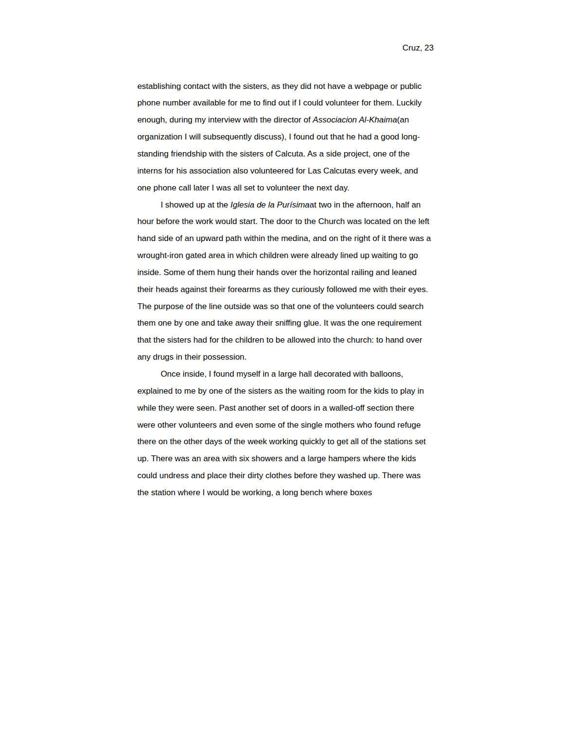Cruz, 23
establishing contact with the sisters, as they did not have a webpage or public phone number available for me to find out if I could volunteer for them. Luckily enough, during my interview with the director of Associacion Al-Khaima(an organization I will subsequently discuss), I found out that he had a good long-standing friendship with the sisters of Calcuta. As a side project, one of the interns for his association also volunteered for Las Calcutas every week, and one phone call later I was all set to volunteer the next day.
I showed up at the Iglesia de la Purísimaat two in the afternoon, half an hour before the work would start. The door to the Church was located on the left hand side of an upward path within the medina, and on the right of it there was a wrought-iron gated area in which children were already lined up waiting to go inside. Some of them hung their hands over the horizontal railing and leaned their heads against their forearms as they curiously followed me with their eyes. The purpose of the line outside was so that one of the volunteers could search them one by one and take away their sniffing glue. It was the one requirement that the sisters had for the children to be allowed into the church: to hand over any drugs in their possession.
Once inside, I found myself in a large hall decorated with balloons, explained to me by one of the sisters as the waiting room for the kids to play in while they were seen. Past another set of doors in a walled-off section there were other volunteers and even some of the single mothers who found refuge there on the other days of the week working quickly to get all of the stations set up. There was an area with six showers and a large hampers where the kids could undress and place their dirty clothes before they washed up. There was the station where I would be working, a long bench where boxes